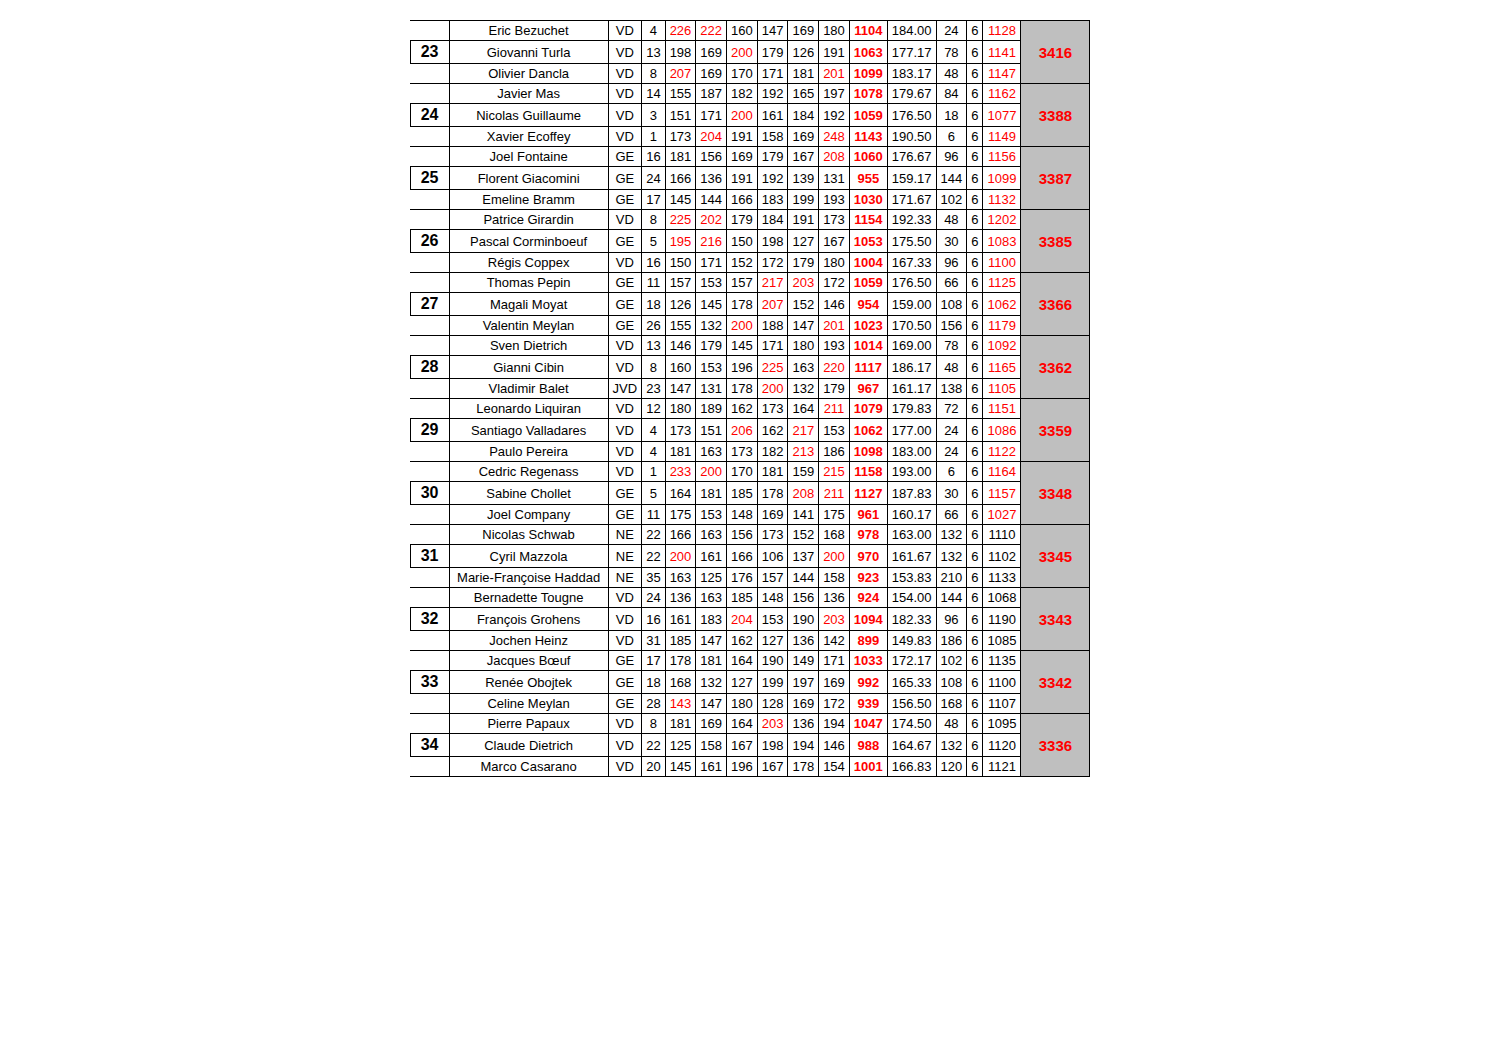| | Eric Bezuchet | VD | 4 | 226 | 222 | 160 | 147 | 169 | 180 | 1104 | 184.00 | 24 | 6 | 1128 | 3416 |
| 23 | Giovanni Turla | VD | 13 | 198 | 169 | 200 | 179 | 126 | 191 | 1063 | 177.17 | 78 | 6 | 1141 |
| | Olivier Dancla | VD | 8 | 207 | 169 | 170 | 171 | 181 | 201 | 1099 | 183.17 | 48 | 6 | 1147 |
| | Javier Mas | VD | 14 | 155 | 187 | 182 | 192 | 165 | 197 | 1078 | 179.67 | 84 | 6 | 1162 | 3388 |
| 24 | Nicolas Guillaume | VD | 3 | 151 | 171 | 200 | 161 | 184 | 192 | 1059 | 176.50 | 18 | 6 | 1077 |
| | Xavier Ecoffey | VD | 1 | 173 | 204 | 191 | 158 | 169 | 248 | 1143 | 190.50 | 6 | 6 | 1149 |
| | Joel Fontaine | GE | 16 | 181 | 156 | 169 | 179 | 167 | 208 | 1060 | 176.67 | 96 | 6 | 1156 | 3387 |
| 25 | Florent Giacomini | GE | 24 | 166 | 136 | 191 | 192 | 139 | 131 | 955 | 159.17 | 144 | 6 | 1099 |
| | Emeline Bramm | GE | 17 | 145 | 144 | 166 | 183 | 199 | 193 | 1030 | 171.67 | 102 | 6 | 1132 |
| | Patrice Girardin | VD | 8 | 225 | 202 | 179 | 184 | 191 | 173 | 1154 | 192.33 | 48 | 6 | 1202 | 3385 |
| 26 | Pascal Corminboeuf | GE | 5 | 195 | 216 | 150 | 198 | 127 | 167 | 1053 | 175.50 | 30 | 6 | 1083 |
| | Régis Coppex | VD | 16 | 150 | 171 | 152 | 172 | 179 | 180 | 1004 | 167.33 | 96 | 6 | 1100 |
| | Thomas Pepin | GE | 11 | 157 | 153 | 157 | 217 | 203 | 172 | 1059 | 176.50 | 66 | 6 | 1125 | 3366 |
| 27 | Magali Moyat | GE | 18 | 126 | 145 | 178 | 207 | 152 | 146 | 954 | 159.00 | 108 | 6 | 1062 |
| | Valentin Meylan | GE | 26 | 155 | 132 | 200 | 188 | 147 | 201 | 1023 | 170.50 | 156 | 6 | 1179 |
| | Sven Dietrich | VD | 13 | 146 | 179 | 145 | 171 | 180 | 193 | 1014 | 169.00 | 78 | 6 | 1092 | 3362 |
| 28 | Gianni Cibin | VD | 8 | 160 | 153 | 196 | 225 | 163 | 220 | 1117 | 186.17 | 48 | 6 | 1165 |
| | Vladimir Balet | JVD | 23 | 147 | 131 | 178 | 200 | 132 | 179 | 967 | 161.17 | 138 | 6 | 1105 |
| | Leonardo Liquiran | VD | 12 | 180 | 189 | 162 | 173 | 164 | 211 | 1079 | 179.83 | 72 | 6 | 1151 | 3359 |
| 29 | Santiago Valladares | VD | 4 | 173 | 151 | 206 | 162 | 217 | 153 | 1062 | 177.00 | 24 | 6 | 1086 |
| | Paulo Pereira | VD | 4 | 181 | 163 | 173 | 182 | 213 | 186 | 1098 | 183.00 | 24 | 6 | 1122 |
| | Cedric Regenass | VD | 1 | 233 | 200 | 170 | 181 | 159 | 215 | 1158 | 193.00 | 6 | 6 | 1164 | 3348 |
| 30 | Sabine Chollet | GE | 5 | 164 | 181 | 185 | 178 | 208 | 211 | 1127 | 187.83 | 30 | 6 | 1157 |
| | Joel Company | GE | 11 | 175 | 153 | 148 | 169 | 141 | 175 | 961 | 160.17 | 66 | 6 | 1027 |
| | Nicolas Schwab | NE | 22 | 166 | 163 | 156 | 173 | 152 | 168 | 978 | 163.00 | 132 | 6 | 1110 | 3345 |
| 31 | Cyril Mazzola | NE | 22 | 200 | 161 | 166 | 106 | 137 | 200 | 970 | 161.67 | 132 | 6 | 1102 |
| | Marie-Françoise Haddad | NE | 35 | 163 | 125 | 176 | 157 | 144 | 158 | 923 | 153.83 | 210 | 6 | 1133 |
| | Bernadette Tougne | VD | 24 | 136 | 163 | 185 | 148 | 156 | 136 | 924 | 154.00 | 144 | 6 | 1068 | 3343 |
| 32 | François Grohens | VD | 16 | 161 | 183 | 204 | 153 | 190 | 203 | 1094 | 182.33 | 96 | 6 | 1190 |
| | Jochen Heinz | VD | 31 | 185 | 147 | 162 | 127 | 136 | 142 | 899 | 149.83 | 186 | 6 | 1085 |
| | Jacques Bœuf | GE | 17 | 178 | 181 | 164 | 190 | 149 | 171 | 1033 | 172.17 | 102 | 6 | 1135 | 3342 |
| 33 | Renée Obojtek | GE | 18 | 168 | 132 | 127 | 199 | 197 | 169 | 992 | 165.33 | 108 | 6 | 1100 |
| | Celine Meylan | GE | 28 | 143 | 147 | 180 | 128 | 169 | 172 | 939 | 156.50 | 168 | 6 | 1107 |
| | Pierre Papaux | VD | 8 | 181 | 169 | 164 | 203 | 136 | 194 | 1047 | 174.50 | 48 | 6 | 1095 | 3336 |
| 34 | Claude Dietrich | VD | 22 | 125 | 158 | 167 | 198 | 194 | 146 | 988 | 164.67 | 132 | 6 | 1120 |
| | Marco Casarano | VD | 20 | 145 | 161 | 196 | 167 | 178 | 154 | 1001 | 166.83 | 120 | 6 | 1121 |